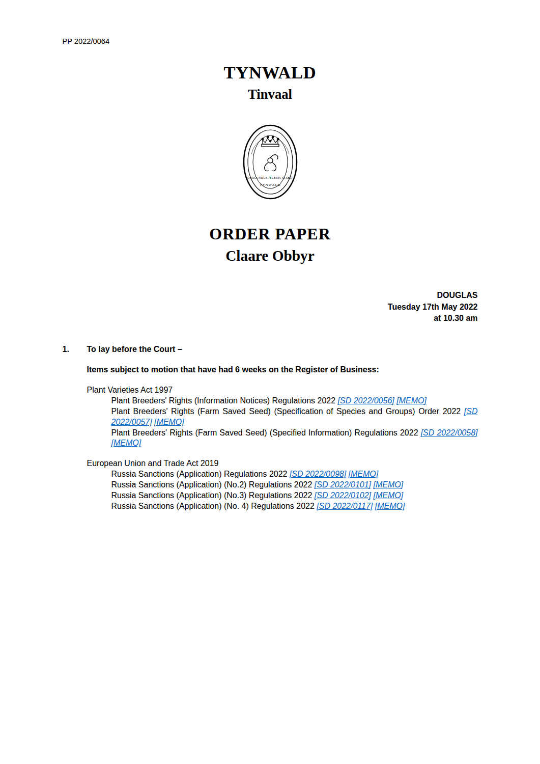PP 2022/0064
TYNWALD
Tinvaal
TYNWALD QUOCUNQUE JECERIS STABIT
ORDER PAPER
Claare Obbyr
DOUGLAS
Tuesday 17th May 2022
at 10.30 am
1.
To lay before the Court –
Items subject to motion that have had 6 weeks on the Register of Business:
Plant Varieties Act 1997
Plant Breeders' Rights (Information Notices) Regulations 2022 [SD 2022/0056] [MEMO]
Plant Breeders' Rights (Farm Saved Seed) (Specification of Species and Groups) Order 2022 [SD 2022/0057] [MEMO]
Plant Breeders' Rights (Farm Saved Seed) (Specified Information) Regulations 2022 [SD 2022/0058] [MEMO]
European Union and Trade Act 2019
Russia Sanctions (Application) Regulations 2022 [SD 2022/0098] [MEMO]
Russia Sanctions (Application) (No.2) Regulations 2022 [SD 2022/0101] [MEMO]
Russia Sanctions (Application) (No.3) Regulations 2022 [SD 2022/0102] [MEMO]
Russia Sanctions (Application) (No. 4) Regulations 2022 [SD 2022/0117] [MEMO]